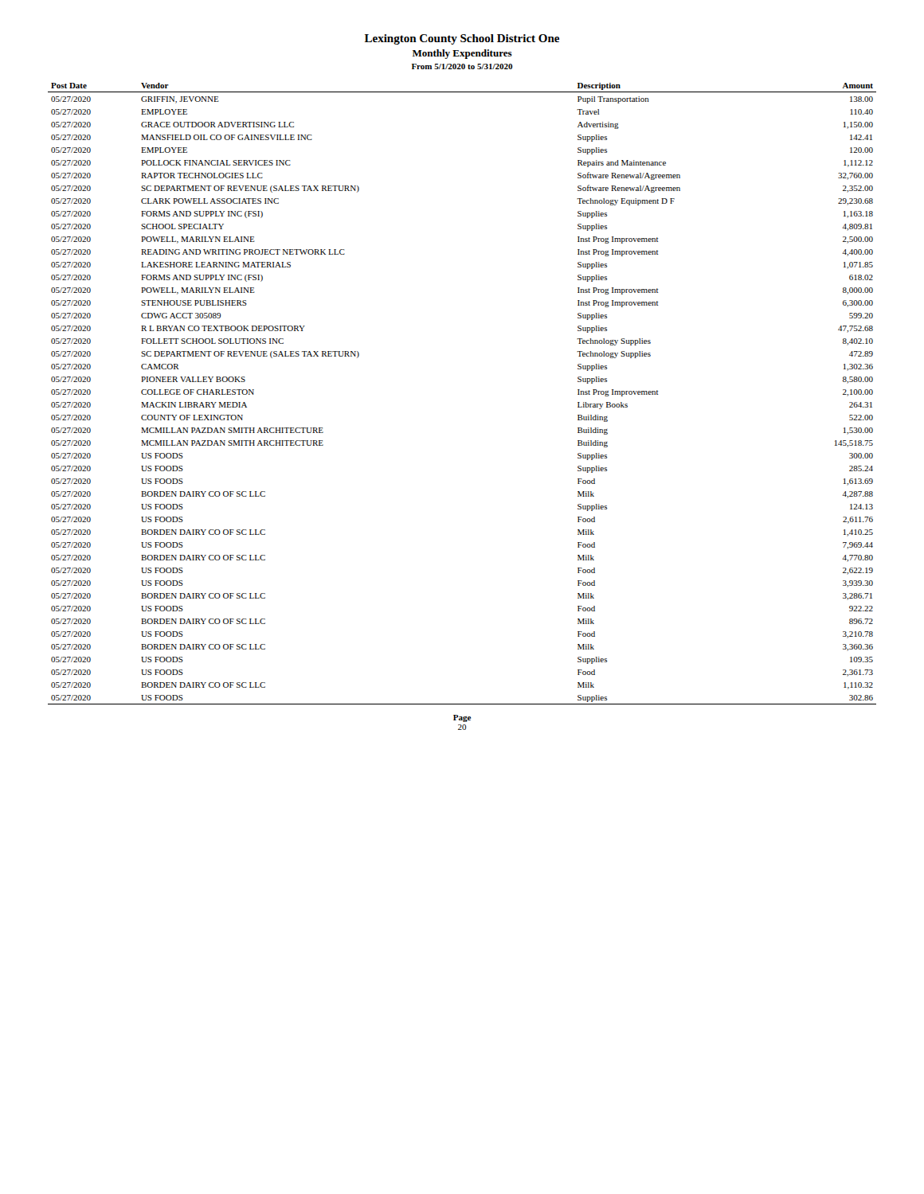Lexington County School District One
Monthly Expenditures
From 5/1/2020 to 5/31/2020
| Post Date | Vendor | Description | Amount |
| --- | --- | --- | --- |
| 05/27/2020 | GRIFFIN, JEVONNE | Pupil Transportation | 138.00 |
| 05/27/2020 | EMPLOYEE | Travel | 110.40 |
| 05/27/2020 | GRACE OUTDOOR ADVERTISING LLC | Advertising | 1,150.00 |
| 05/27/2020 | MANSFIELD OIL CO OF GAINESVILLE INC | Supplies | 142.41 |
| 05/27/2020 | EMPLOYEE | Supplies | 120.00 |
| 05/27/2020 | POLLOCK FINANCIAL SERVICES INC | Repairs and Maintenance | 1,112.12 |
| 05/27/2020 | RAPTOR TECHNOLOGIES LLC | Software Renewal/Agreemen | 32,760.00 |
| 05/27/2020 | SC DEPARTMENT OF REVENUE (SALES TAX RETURN) | Software Renewal/Agreemen | 2,352.00 |
| 05/27/2020 | CLARK POWELL ASSOCIATES INC | Technology Equipment D F | 29,230.68 |
| 05/27/2020 | FORMS AND SUPPLY INC (FSI) | Supplies | 1,163.18 |
| 05/27/2020 | SCHOOL SPECIALTY | Supplies | 4,809.81 |
| 05/27/2020 | POWELL, MARILYN ELAINE | Inst Prog Improvement | 2,500.00 |
| 05/27/2020 | READING AND WRITING PROJECT NETWORK LLC | Inst Prog Improvement | 4,400.00 |
| 05/27/2020 | LAKESHORE LEARNING MATERIALS | Supplies | 1,071.85 |
| 05/27/2020 | FORMS AND SUPPLY INC (FSI) | Supplies | 618.02 |
| 05/27/2020 | POWELL, MARILYN ELAINE | Inst Prog Improvement | 8,000.00 |
| 05/27/2020 | STENHOUSE PUBLISHERS | Inst Prog Improvement | 6,300.00 |
| 05/27/2020 | CDWG ACCT 305089 | Supplies | 599.20 |
| 05/27/2020 | R L BRYAN CO TEXTBOOK DEPOSITORY | Supplies | 47,752.68 |
| 05/27/2020 | FOLLETT SCHOOL SOLUTIONS INC | Technology Supplies | 8,402.10 |
| 05/27/2020 | SC DEPARTMENT OF REVENUE (SALES TAX RETURN) | Technology Supplies | 472.89 |
| 05/27/2020 | CAMCOR | Supplies | 1,302.36 |
| 05/27/2020 | PIONEER VALLEY BOOKS | Supplies | 8,580.00 |
| 05/27/2020 | COLLEGE OF CHARLESTON | Inst Prog Improvement | 2,100.00 |
| 05/27/2020 | MACKIN LIBRARY MEDIA | Library Books | 264.31 |
| 05/27/2020 | COUNTY OF LEXINGTON | Building | 522.00 |
| 05/27/2020 | MCMILLAN PAZDAN SMITH ARCHITECTURE | Building | 1,530.00 |
| 05/27/2020 | MCMILLAN PAZDAN SMITH ARCHITECTURE | Building | 145,518.75 |
| 05/27/2020 | US FOODS | Supplies | 300.00 |
| 05/27/2020 | US FOODS | Supplies | 285.24 |
| 05/27/2020 | US FOODS | Food | 1,613.69 |
| 05/27/2020 | BORDEN DAIRY CO OF SC LLC | Milk | 4,287.88 |
| 05/27/2020 | US FOODS | Supplies | 124.13 |
| 05/27/2020 | US FOODS | Food | 2,611.76 |
| 05/27/2020 | BORDEN DAIRY CO OF SC LLC | Milk | 1,410.25 |
| 05/27/2020 | US FOODS | Food | 7,969.44 |
| 05/27/2020 | BORDEN DAIRY CO OF SC LLC | Milk | 4,770.80 |
| 05/27/2020 | US FOODS | Food | 2,622.19 |
| 05/27/2020 | US FOODS | Food | 3,939.30 |
| 05/27/2020 | BORDEN DAIRY CO OF SC LLC | Milk | 3,286.71 |
| 05/27/2020 | US FOODS | Food | 922.22 |
| 05/27/2020 | BORDEN DAIRY CO OF SC LLC | Milk | 896.72 |
| 05/27/2020 | US FOODS | Food | 3,210.78 |
| 05/27/2020 | BORDEN DAIRY CO OF SC LLC | Milk | 3,360.36 |
| 05/27/2020 | US FOODS | Supplies | 109.35 |
| 05/27/2020 | US FOODS | Food | 2,361.73 |
| 05/27/2020 | BORDEN DAIRY CO OF SC LLC | Milk | 1,110.32 |
| 05/27/2020 | US FOODS | Supplies | 302.86 |
Page
20